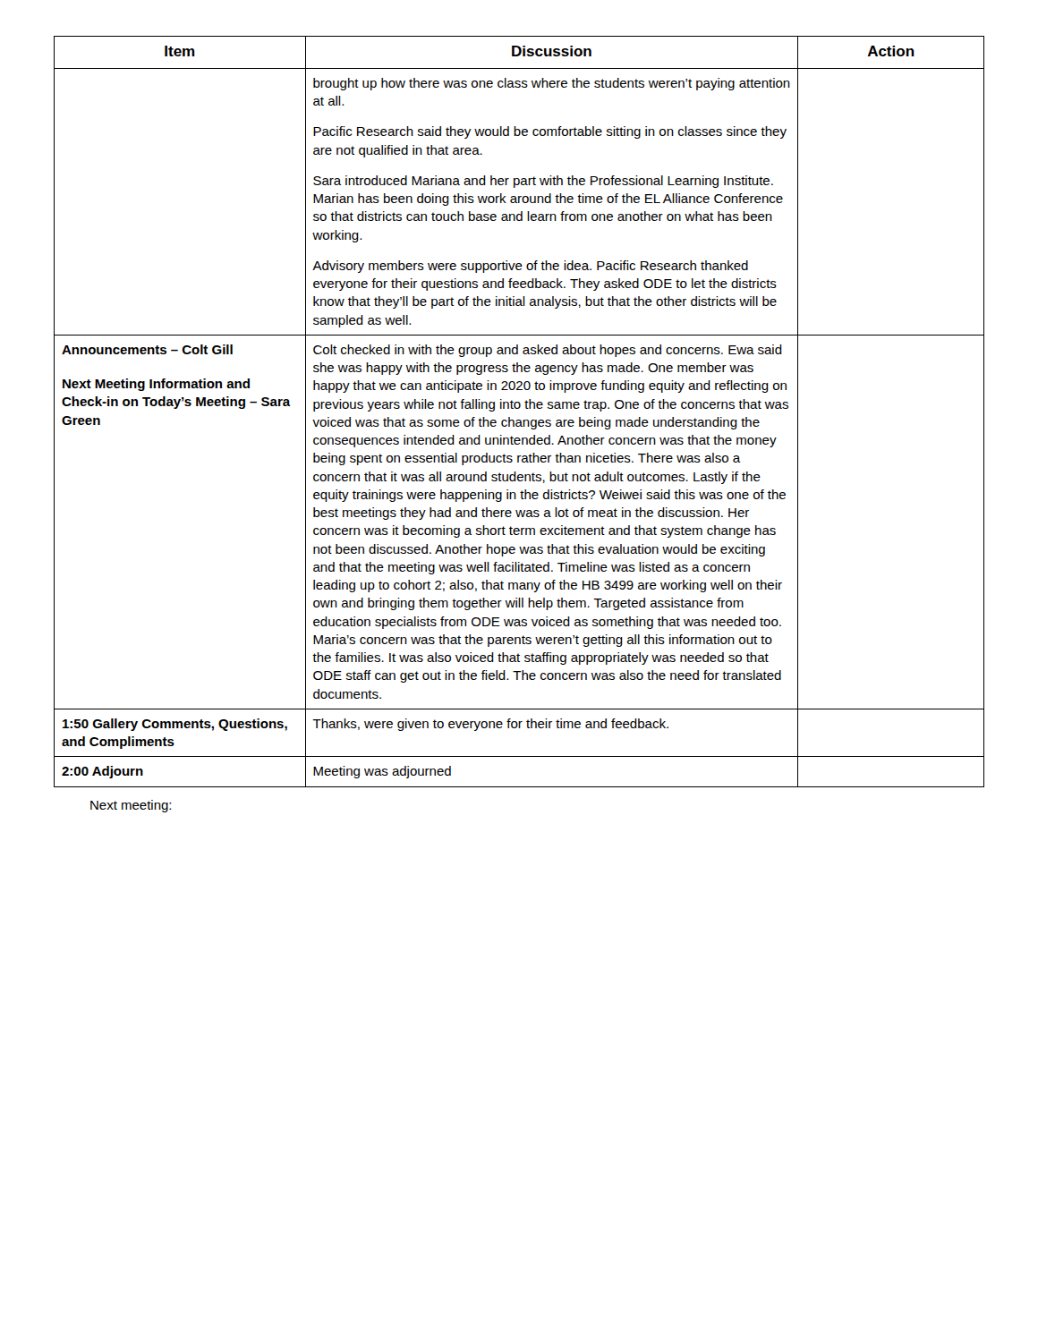| Item | Discussion | Action |
| --- | --- | --- |
| | brought up how there was one class where the students weren’t paying attention at all. Pacific Research said they would be comfortable sitting in on classes since they are not qualified in that area. Sara introduced Mariana and her part with the Professional Learning Institute. Marian has been doing this work around the time of the EL Alliance Conference so that districts can touch base and learn from one another on what has been working. Advisory members were supportive of the idea. Pacific Research thanked everyone for their questions and feedback. They asked ODE to let the districts know that they’ll be part of the initial analysis, but that the other districts will be sampled as well. | |
| Announcements – Colt Gill Next Meeting Information and Check-in on Today’s Meeting – Sara Green | Colt checked in with the group and asked about hopes and concerns. Ewa said she was happy with the progress the agency has made. One member was happy that we can anticipate in 2020 to improve funding equity and reflecting on previous years while not falling into the same trap. One of the concerns that was voiced was that as some of the changes are being made understanding the consequences intended and unintended. Another concern was that the money being spent on essential products rather than niceties. There was also a concern that it was all around students, but not adult outcomes. Lastly if the equity trainings were happening in the districts? Weiwei said this was one of the best meetings they had and there was a lot of meat in the discussion. Her concern was it becoming a short term excitement and that system change has not been discussed. Another hope was that this evaluation would be exciting and that the meeting was well facilitated. Timeline was listed as a concern leading up to cohort 2; also, that many of the HB 3499 are working well on their own and bringing them together will help them. Targeted assistance from education specialists from ODE was voiced as something that was needed too. Maria’s concern was that the parents weren’t getting all this information out to the families. It was also voiced that staffing appropriately was needed so that ODE staff can get out in the field. The concern was also the need for translated documents. | |
| 1:50 Gallery Comments, Questions, and Compliments | Thanks, were given to everyone for their time and feedback. | |
| 2:00 Adjourn | Meeting was adjourned | |
Next meeting: